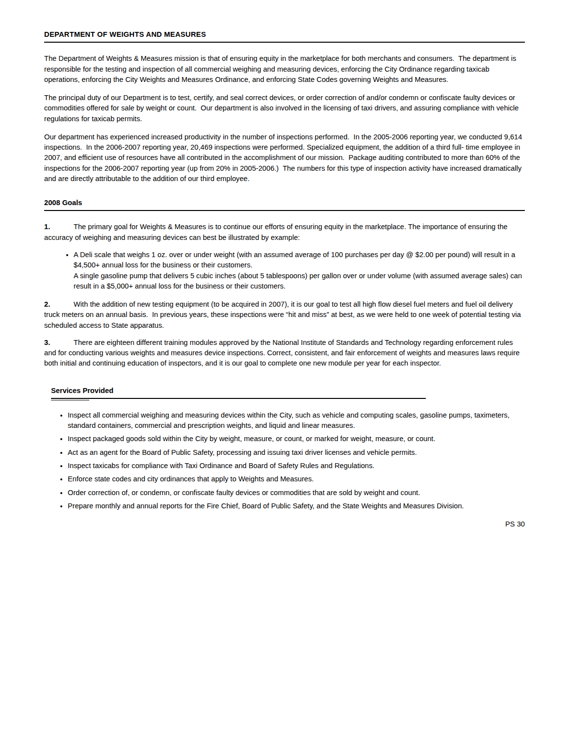DEPARTMENT OF WEIGHTS AND MEASURES
The Department of Weights & Measures mission is that of ensuring equity in the marketplace for both merchants and consumers. The department is responsible for the testing and inspection of all commercial weighing and measuring devices, enforcing the City Ordinance regarding taxicab operations, enforcing the City Weights and Measures Ordinance, and enforcing State Codes governing Weights and Measures.
The principal duty of our Department is to test, certify, and seal correct devices, or order correction of and/or condemn or confiscate faulty devices or commodities offered for sale by weight or count. Our department is also involved in the licensing of taxi drivers, and assuring compliance with vehicle regulations for taxicab permits.
Our department has experienced increased productivity in the number of inspections performed. In the 2005-2006 reporting year, we conducted 9,614 inspections. In the 2006-2007 reporting year, 20,469 inspections were performed. Specialized equipment, the addition of a third full- time employee in 2007, and efficient use of resources have all contributed in the accomplishment of our mission. Package auditing contributed to more than 60% of the inspections for the 2006-2007 reporting year (up from 20% in 2005-2006.) The numbers for this type of inspection activity have increased dramatically and are directly attributable to the addition of our third employee.
2008 Goals
1. The primary goal for Weights & Measures is to continue our efforts of ensuring equity in the marketplace. The importance of ensuring the accuracy of weighing and measuring devices can best be illustrated by example:
A Deli scale that weighs 1 oz. over or under weight (with an assumed average of 100 purchases per day @ $2.00 per pound) will result in a $4,500+ annual loss for the business or their customers.
A single gasoline pump that delivers 5 cubic inches (about 5 tablespoons) per gallon over or under volume (with assumed average sales) can result in a $5,000+ annual loss for the business or their customers.
2. With the addition of new testing equipment (to be acquired in 2007), it is our goal to test all high flow diesel fuel meters and fuel oil delivery truck meters on an annual basis. In previous years, these inspections were “hit and miss” at best, as we were held to one week of potential testing via scheduled access to State apparatus.
3. There are eighteen different training modules approved by the National Institute of Standards and Technology regarding enforcement rules and for conducting various weights and measures device inspections. Correct, consistent, and fair enforcement of weights and measures laws require both initial and continuing education of inspectors, and it is our goal to complete one new module per year for each inspector.
Services Provided
Inspect all commercial weighing and measuring devices within the City, such as vehicle and computing scales, gasoline pumps, taximeters, standard containers, commercial and prescription weights, and liquid and linear measures.
Inspect packaged goods sold within the City by weight, measure, or count, or marked for weight, measure, or count.
Act as an agent for the Board of Public Safety, processing and issuing taxi driver licenses and vehicle permits.
Inspect taxicabs for compliance with Taxi Ordinance and Board of Safety Rules and Regulations.
Enforce state codes and city ordinances that apply to Weights and Measures.
Order correction of, or condemn, or confiscate faulty devices or commodities that are sold by weight and count.
Prepare monthly and annual reports for the Fire Chief, Board of Public Safety, and the State Weights and Measures Division.
PS 30